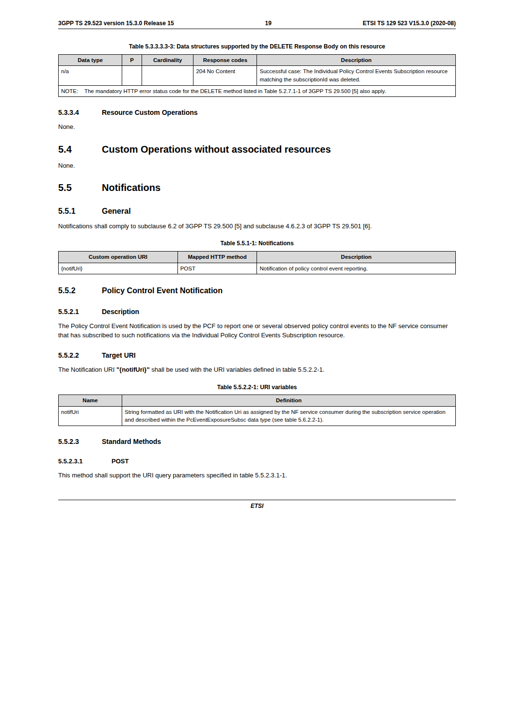3GPP TS 29.523 version 15.3.0 Release 15 19 ETSI TS 129 523 V15.3.0 (2020-08)
Table 5.3.3.3.3-3: Data structures supported by the DELETE Response Body on this resource
| Data type | P | Cardinality | Response codes | Description |
| --- | --- | --- | --- | --- |
| n/a | | | 204 No Content | Successful case: The Individual Policy Control Events Subscription resource matching the subscriptionId was deleted. |
| NOTE: The mandatory HTTP error status code for the DELETE method listed in Table 5.2.7.1-1 of 3GPP TS 29.500 [5] also apply. |
5.3.3.4 Resource Custom Operations
None.
5.4 Custom Operations without associated resources
None.
5.5 Notifications
5.5.1 General
Notifications shall comply to subclause 6.2 of 3GPP TS 29.500 [5] and subclause 4.6.2.3 of 3GPP TS 29.501 [6].
Table 5.5.1-1: Notifications
| Custom operation URI | Mapped HTTP method | Description |
| --- | --- | --- |
| {notifUri} | POST | Notification of policy control event reporting. |
5.5.2 Policy Control Event Notification
5.5.2.1 Description
The Policy Control Event Notification is used by the PCF to report one or several observed policy control events to the NF service consumer that has subscribed to such notifications via the Individual Policy Control Events Subscription resource.
5.5.2.2 Target URI
The Notification URI "{notifUri}" shall be used with the URI variables defined in table 5.5.2.2-1.
Table 5.5.2.2-1: URI variables
| Name | Definition |
| --- | --- |
| notifUri | String formatted as URI with the Notification Uri as assigned by the NF service consumer during the subscription service operation and described within the PcEventExposureSubsc data type (see table 5.6.2.2-1). |
5.5.2.3 Standard Methods
5.5.2.3.1 POST
This method shall support the URI query parameters specified in table 5.5.2.3.1-1.
ETSI